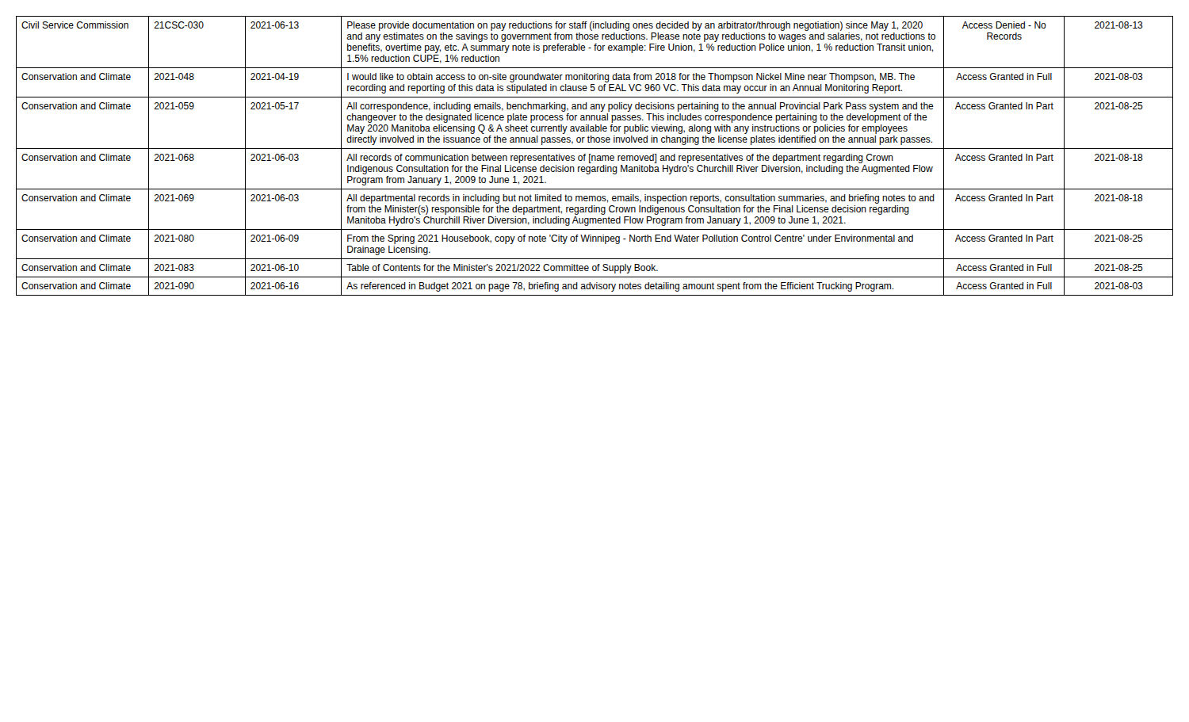| Civil Service Commission | 21CSC-030 | 2021-06-13 | Please provide documentation on pay reductions for staff (including ones decided by an arbitrator/through negotiation) since May 1, 2020 and any estimates on the savings to government from those reductions. Please note pay reductions to wages and salaries, not reductions to benefits, overtime pay, etc. A summary note is preferable - for example: Fire Union, 1 % reduction Police union, 1 % reduction Transit union, 1.5% reduction CUPE, 1% reduction | Access Denied - No Records | 2021-08-13 |
| Conservation and Climate | 2021-048 | 2021-04-19 | I would like to obtain access to on-site groundwater monitoring data from 2018 for the Thompson Nickel Mine near Thompson, MB. The recording and reporting of this data is stipulated in clause 5 of EAL VC 960 VC. This data may occur in an Annual Monitoring Report. | Access Granted in Full | 2021-08-03 |
| Conservation and Climate | 2021-059 | 2021-05-17 | All correspondence, including emails, benchmarking, and any policy decisions pertaining to the annual Provincial Park Pass system and the changeover to the designated licence plate process for annual passes. This includes correspondence pertaining to the development of the May 2020 Manitoba elicensing Q & A sheet currently available for public viewing, along with any instructions or policies for employees directly involved in the issuance of the annual passes, or those involved in changing the license plates identified on the annual park passes. | Access Granted In Part | 2021-08-25 |
| Conservation and Climate | 2021-068 | 2021-06-03 | All records of communication between representatives of [name removed] and representatives of the department regarding Crown Indigenous Consultation for the Final License decision regarding Manitoba Hydro's Churchill River Diversion, including the Augmented Flow Program from January 1, 2009 to June 1, 2021. | Access Granted In Part | 2021-08-18 |
| Conservation and Climate | 2021-069 | 2021-06-03 | All departmental records in including but not limited to memos, emails, inspection reports, consultation summaries, and briefing notes to and from the Minister(s) responsible for the department, regarding Crown Indigenous Consultation for the Final License decision regarding Manitoba Hydro's Churchill River Diversion, including Augmented Flow Program from January 1, 2009 to June 1, 2021. | Access Granted In Part | 2021-08-18 |
| Conservation and Climate | 2021-080 | 2021-06-09 | From the Spring 2021 Housebook, copy of note 'City of Winnipeg - North End Water Pollution Control Centre' under Environmental and Drainage Licensing. | Access Granted In Part | 2021-08-25 |
| Conservation and Climate | 2021-083 | 2021-06-10 | Table of Contents for the Minister's 2021/2022 Committee of Supply Book. | Access Granted in Full | 2021-08-25 |
| Conservation and Climate | 2021-090 | 2021-06-16 | As referenced in Budget 2021 on page 78, briefing and advisory notes detailing amount spent from the Efficient Trucking Program. | Access Granted in Full | 2021-08-03 |